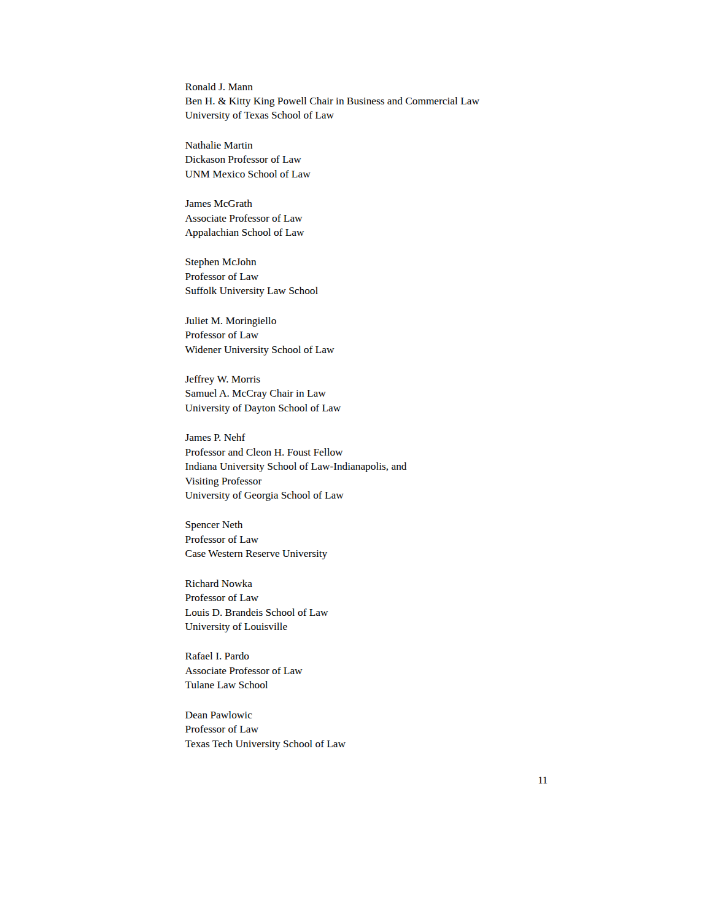Ronald J. Mann
Ben H. & Kitty King Powell Chair in Business and Commercial Law
University of Texas School of Law
Nathalie Martin
Dickason Professor of Law
UNM Mexico School of Law
James McGrath
Associate Professor of Law
Appalachian School of Law
Stephen McJohn
Professor of Law
Suffolk University Law School
Juliet M. Moringiello
Professor of Law
Widener University School of Law
Jeffrey W. Morris
Samuel A. McCray Chair in Law
University of Dayton School of Law
James P. Nehf
Professor and Cleon H. Foust Fellow
Indiana University School of Law-Indianapolis, and
Visiting Professor
University of Georgia School of Law
Spencer Neth
Professor of Law
Case Western Reserve University
Richard Nowka
Professor of Law
Louis D. Brandeis School of Law
University of Louisville
Rafael I. Pardo
Associate Professor of Law
Tulane Law School
Dean Pawlowic
Professor of Law
Texas Tech University School of Law
11